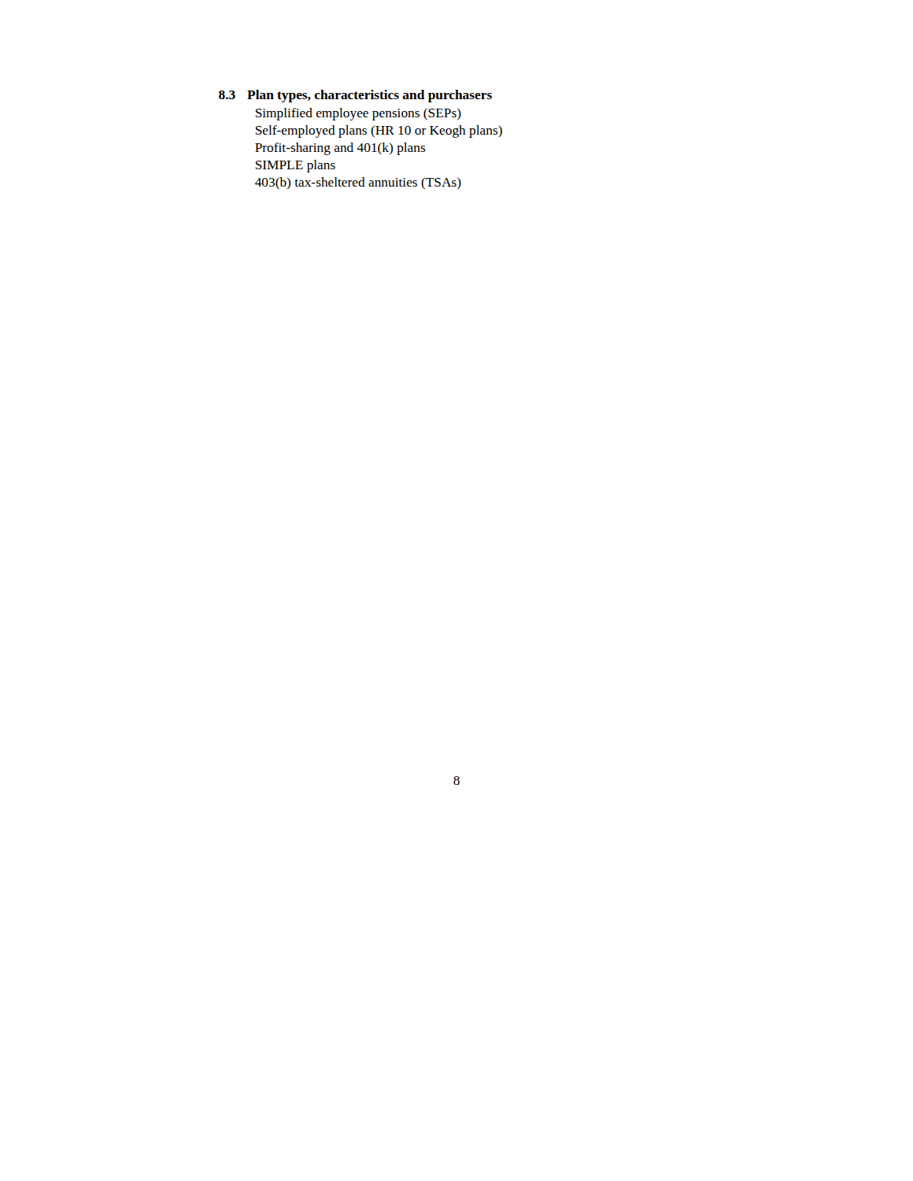8.3 Plan types, characteristics and purchasers
Simplified employee pensions (SEPs)
Self-employed plans (HR 10 or Keogh plans)
Profit-sharing and 401(k) plans
SIMPLE plans
403(b) tax-sheltered annuities (TSAs)
8